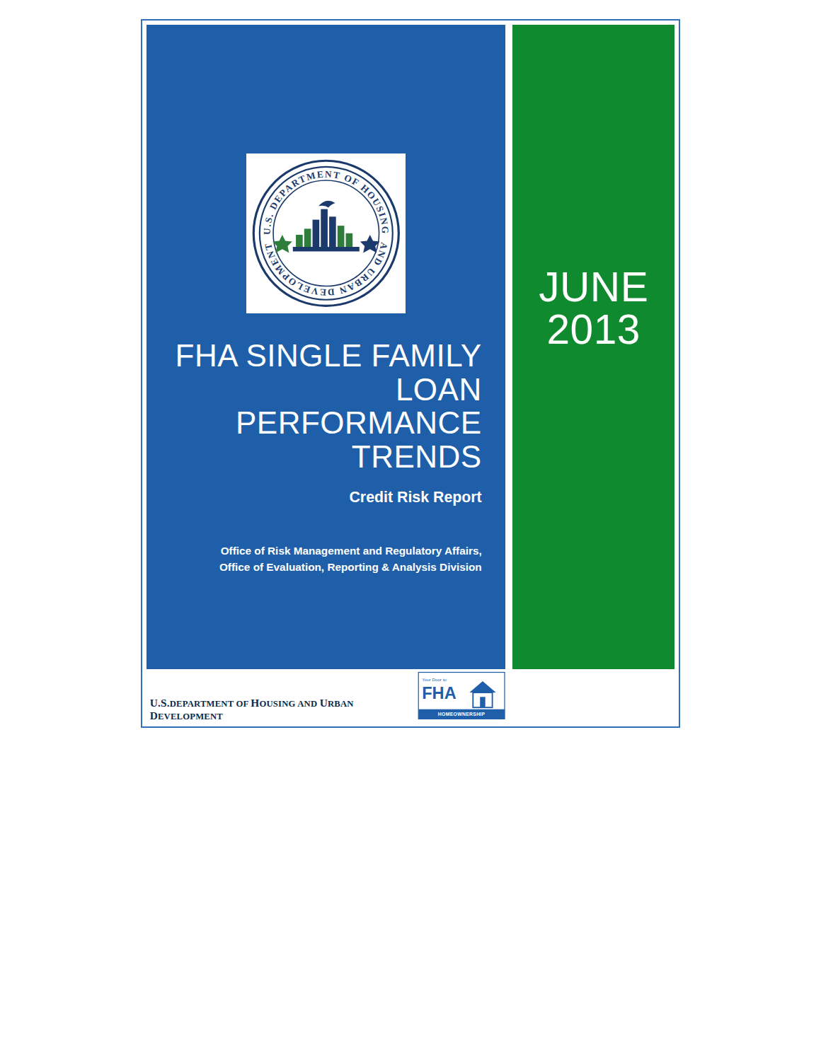U.S. DEPARTMENT OF HOUSING AND URBAN DEVELOPMENT
FHA Single Family Loan Performance Trends
Credit Risk Report
Office of Risk Management and Regulatory Affairs,
Office of Evaluation, Reporting & Analysis Division
June
2013
U.S.DEPARTMENT OF HOUSING AND URBAN DEVELOPMENT
Your Door to FHA HOMEOWNERSHIP